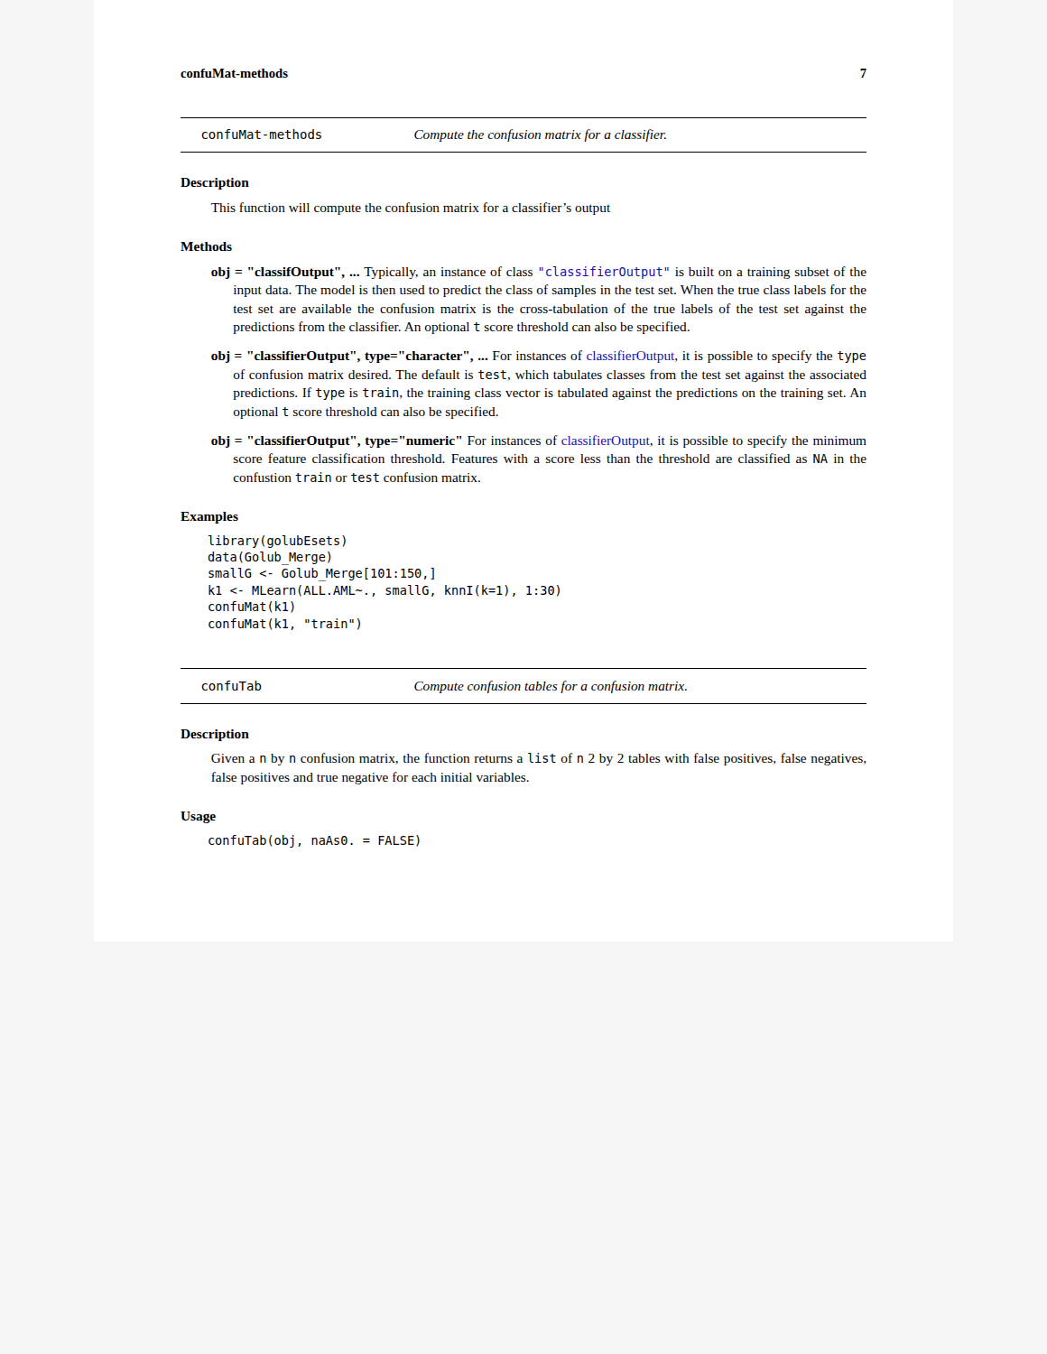confuMat-methods 7
confuMat-methods Compute the confusion matrix for a classifier.
Description
This function will compute the confusion matrix for a classifier’s output
Methods
obj = "classifOutput", ... Typically, an instance of class "classifierOutput" is built on a training subset of the input data. The model is then used to predict the class of samples in the test set. When the true class labels for the test set are available the confusion matrix is the cross-tabulation of the true labels of the test set against the predictions from the classifier. An optional t score threshold can also be specified.
obj = "classifierOutput", type="character", ... For instances of classifierOutput, it is possible to specify the type of confusion matrix desired. The default is test, which tabulates classes from the test set against the associated predictions. If type is train, the training class vector is tabulated against the predictions on the training set. An optional t score threshold can also be specified.
obj = "classifierOutput", type="numeric" For instances of classifierOutput, it is possible to specify the minimum score feature classification threshold. Features with a score less than the threshold are classified as NA in the confustion train or test confusion matrix.
Examples
library(golubEsets)
data(Golub_Merge)
smallG <- Golub_Merge[101:150,]
k1 <- MLearn(ALL.AML~., smallG, knnI(k=1), 1:30)
confuMat(k1)
confuMat(k1, "train")
confuTab Compute confusion tables for a confusion matrix.
Description
Given a n by n confusion matrix, the function returns a list of n 2 by 2 tables with false positives, false negatives, false positives and true negative for each initial variables.
Usage
confuTab(obj, naAs0. = FALSE)